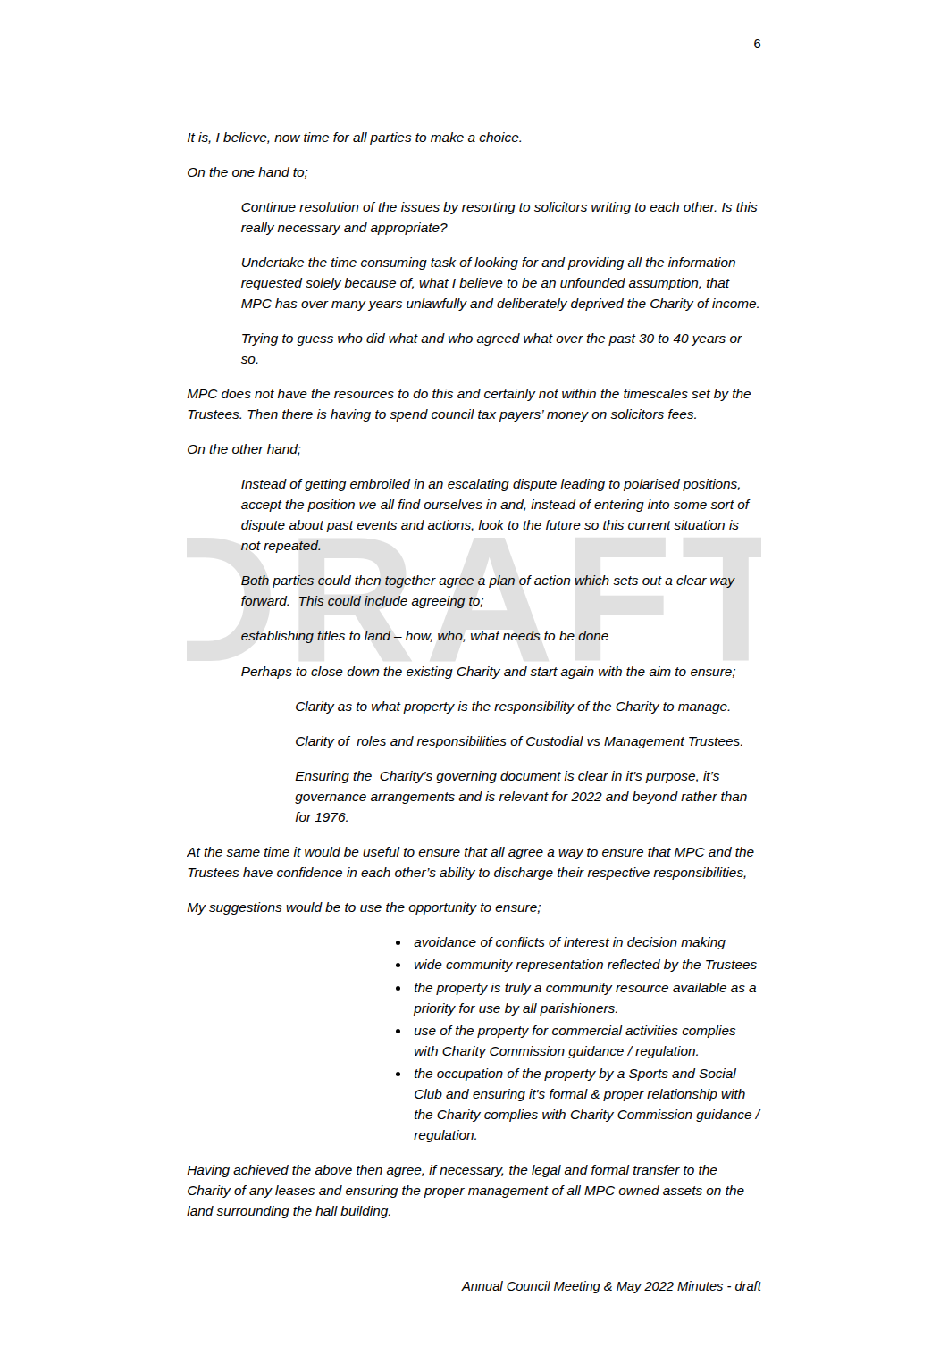6
DRAFT
It is, I believe, now time for all parties to make a choice.
On the one hand to;
Continue resolution of the issues by resorting to solicitors writing to each other. Is this really necessary and appropriate?
Undertake the time consuming task of looking for and providing all the information requested solely because of, what I believe to be an unfounded assumption, that MPC has over many years unlawfully and deliberately deprived the Charity of income.
Trying to guess who did what and who agreed what over the past 30 to 40 years or so.
MPC does not have the resources to do this and certainly not within the timescales set by the Trustees. Then there is having to spend council tax payers’ money on solicitors fees.
On the other hand;
Instead of getting embroiled in an escalating dispute leading to polarised positions, accept the position we all find ourselves in and, instead of entering into some sort of dispute about past events and actions, look to the future so this current situation is not repeated.
Both parties could then together agree a plan of action which sets out a clear way forward. This could include agreeing to;
establishing titles to land – how, who, what needs to be done
Perhaps to close down the existing Charity and start again with the aim to ensure;
Clarity as to what property is the responsibility of the Charity to manage.
Clarity of roles and responsibilities of Custodial vs Management Trustees.
Ensuring the Charity’s governing document is clear in it's purpose, it’s governance arrangements and is relevant for 2022 and beyond rather than for 1976.
At the same time it would be useful to ensure that all agree a way to ensure that MPC and the Trustees have confidence in each other’s ability to discharge their respective responsibilities,
My suggestions would be to use the opportunity to ensure;
avoidance of conflicts of interest in decision making
wide community representation reflected by the Trustees
the property is truly a community resource available as a priority for use by all parishioners.
use of the property for commercial activities complies with Charity Commission guidance / regulation.
the occupation of the property by a Sports and Social Club and ensuring it's formal & proper relationship with the Charity complies with Charity Commission guidance / regulation.
Having achieved the above then agree, if necessary, the legal and formal transfer to the Charity of any leases and ensuring the proper management of all MPC owned assets on the land surrounding the hall building.
Annual Council Meeting & May 2022 Minutes - draft